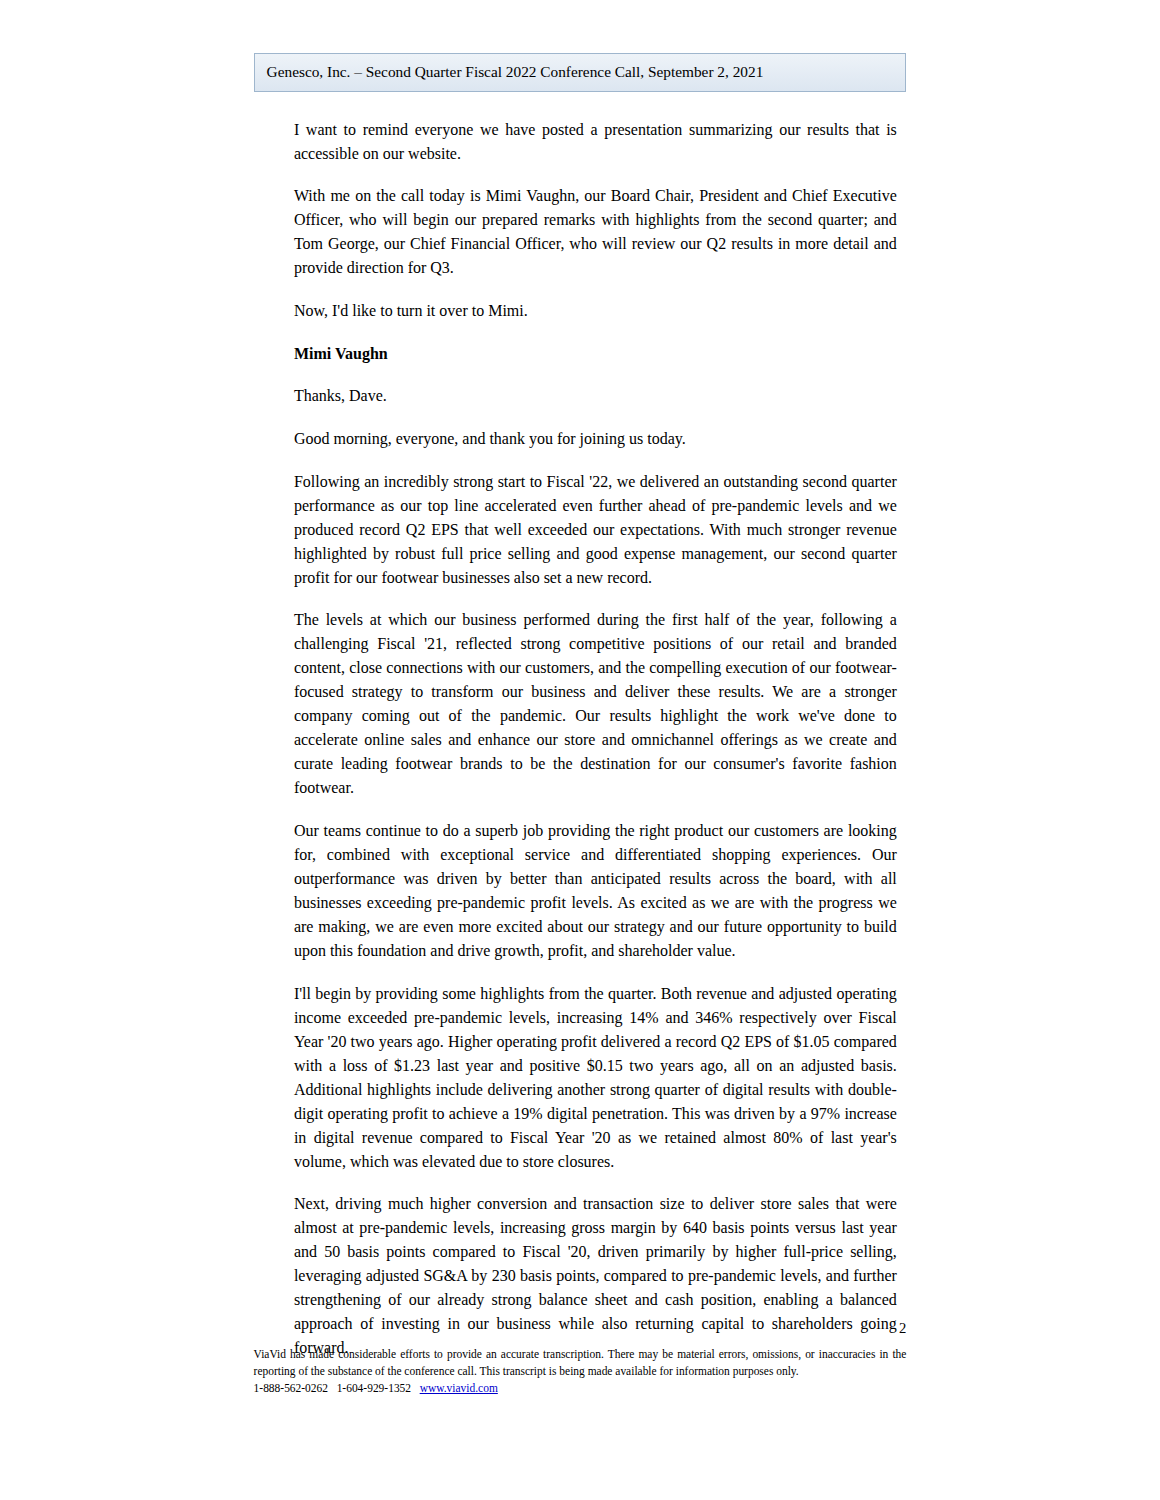Genesco, Inc. – Second Quarter Fiscal 2022 Conference Call, September 2, 2021
I want to remind everyone we have posted a presentation summarizing our results that is accessible on our website.
With me on the call today is Mimi Vaughn, our Board Chair, President and Chief Executive Officer, who will begin our prepared remarks with highlights from the second quarter; and Tom George, our Chief Financial Officer, who will review our Q2 results in more detail and provide direction for Q3.
Now, I'd like to turn it over to Mimi.
Mimi Vaughn
Thanks, Dave.
Good morning, everyone, and thank you for joining us today.
Following an incredibly strong start to Fiscal '22, we delivered an outstanding second quarter performance as our top line accelerated even further ahead of pre-pandemic levels and we produced record Q2 EPS that well exceeded our expectations. With much stronger revenue highlighted by robust full price selling and good expense management, our second quarter profit for our footwear businesses also set a new record.
The levels at which our business performed during the first half of the year, following a challenging Fiscal '21, reflected strong competitive positions of our retail and branded content, close connections with our customers, and the compelling execution of our footwear-focused strategy to transform our business and deliver these results. We are a stronger company coming out of the pandemic. Our results highlight the work we've done to accelerate online sales and enhance our store and omnichannel offerings as we create and curate leading footwear brands to be the destination for our consumer's favorite fashion footwear.
Our teams continue to do a superb job providing the right product our customers are looking for, combined with exceptional service and differentiated shopping experiences. Our outperformance was driven by better than anticipated results across the board, with all businesses exceeding pre-pandemic profit levels. As excited as we are with the progress we are making, we are even more excited about our strategy and our future opportunity to build upon this foundation and drive growth, profit, and shareholder value.
I'll begin by providing some highlights from the quarter. Both revenue and adjusted operating income exceeded pre-pandemic levels, increasing 14% and 346% respectively over Fiscal Year '20 two years ago. Higher operating profit delivered a record Q2 EPS of $1.05 compared with a loss of $1.23 last year and positive $0.15 two years ago, all on an adjusted basis. Additional highlights include delivering another strong quarter of digital results with double-digit operating profit to achieve a 19% digital penetration. This was driven by a 97% increase in digital revenue compared to Fiscal Year '20 as we retained almost 80% of last year's volume, which was elevated due to store closures.
Next, driving much higher conversion and transaction size to deliver store sales that were almost at pre-pandemic levels, increasing gross margin by 640 basis points versus last year and 50 basis points compared to Fiscal '20, driven primarily by higher full-price selling, leveraging adjusted SG&A by 230 basis points, compared to pre-pandemic levels, and further strengthening of our already strong balance sheet and cash position, enabling a balanced approach of investing in our business while also returning capital to shareholders going forward.
2
ViaVid has made considerable efforts to provide an accurate transcription. There may be material errors, omissions, or inaccuracies in the reporting of the substance of the conference call. This transcript is being made available for information purposes only.
1-888-562-0262 1-604-929-1352 www.viavid.com